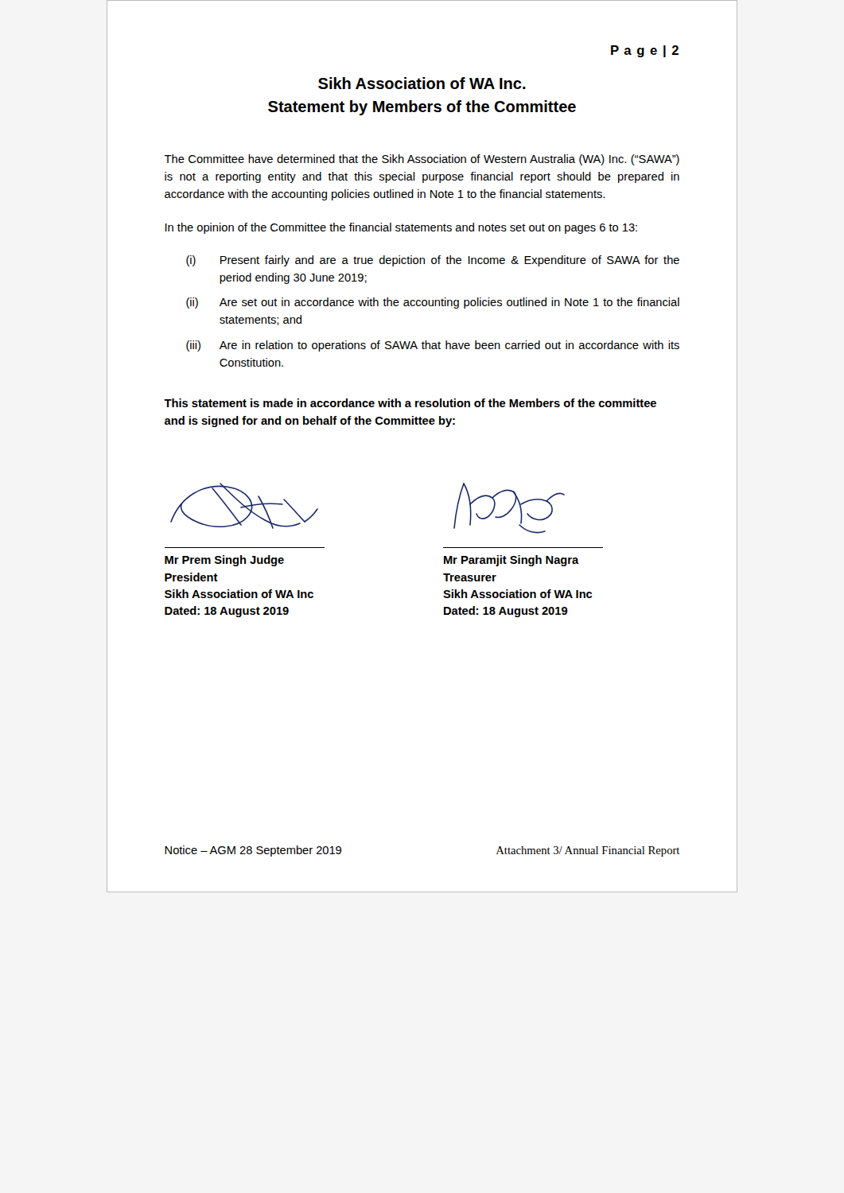P a g e | 2
Sikh Association of WA Inc.
Statement by Members of the Committee
The Committee have determined that the Sikh Association of Western Australia (WA) Inc. (“SAWA”) is not a reporting entity and that this special purpose financial report should be prepared in accordance with the accounting policies outlined in Note 1 to the financial statements.
In the opinion of the Committee the financial statements and notes set out on pages 6 to 13:
(i) Present fairly and are a true depiction of the Income & Expenditure of SAWA for the period ending 30 June 2019;
(ii) Are set out in accordance with the accounting policies outlined in Note 1 to the financial statements; and
(iii) Are in relation to operations of SAWA that have been carried out in accordance with its Constitution.
This statement is made in accordance with a resolution of the Members of the committee and is signed for and on behalf of the Committee by:
Mr Prem Singh Judge
President
Sikh Association of WA Inc
Dated: 18 August 2019
Mr Paramjit Singh Nagra
Treasurer
Sikh Association of WA Inc
Dated: 18 August 2019
Notice – AGM 28 September 2019
Attachment 3/ Annual Financial Report